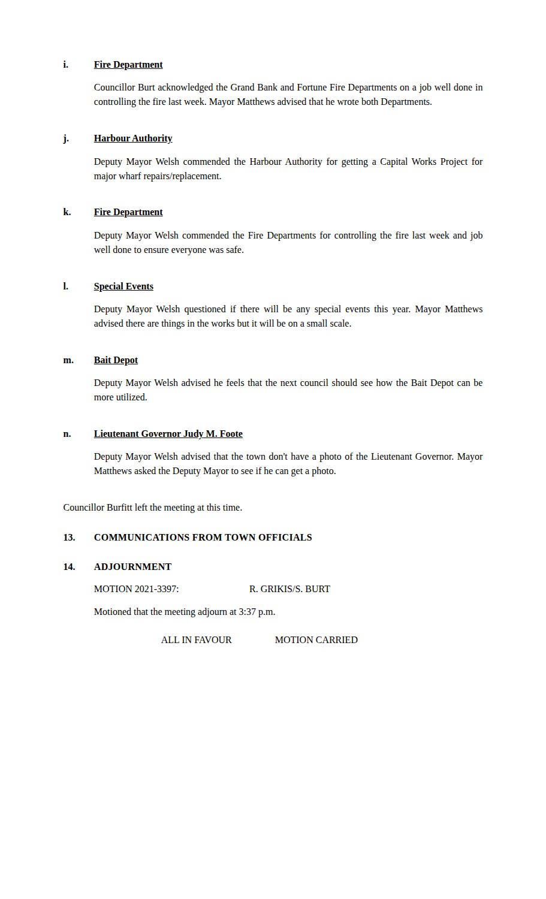i.
Fire Department
Councillor Burt acknowledged the Grand Bank and Fortune Fire Departments on a job well done in controlling the fire last week. Mayor Matthews advised that he wrote both Departments.
j.
Harbour Authority
Deputy Mayor Welsh commended the Harbour Authority for getting a Capital Works Project for major wharf repairs/replacement.
k.
Fire Department
Deputy Mayor Welsh commended the Fire Departments for controlling the fire last week and job well done to ensure everyone was safe.
l.
Special Events
Deputy Mayor Welsh questioned if there will be any special events this year. Mayor Matthews advised there are things in the works but it will be on a small scale.
m.
Bait Depot
Deputy Mayor Welsh advised he feels that the next council should see how the Bait Depot can be more utilized.
n.
Lieutenant Governor Judy M. Foote
Deputy Mayor Welsh advised that the town don't have a photo of the Lieutenant Governor. Mayor Matthews asked the Deputy Mayor to see if he can get a photo.
Councillor Burfitt left the meeting at this time.
13.
Communications From Town Officials
14.
Adjournment
MOTION 2021-3397:
R. GRIKIS/S. BURT
Motioned that the meeting adjourn at 3:37 p.m.
ALL IN FAVOUR
MOTION CARRIED